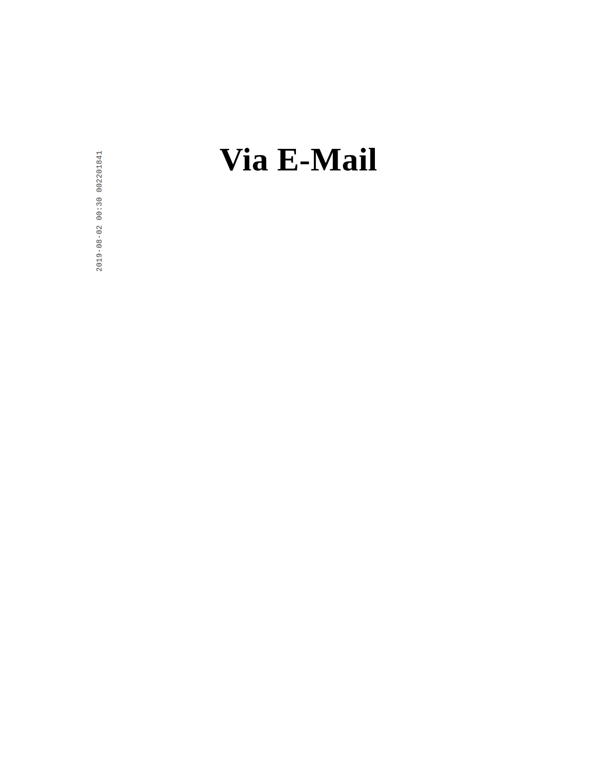2019-08-02 00:30 002201841
Via E-Mail